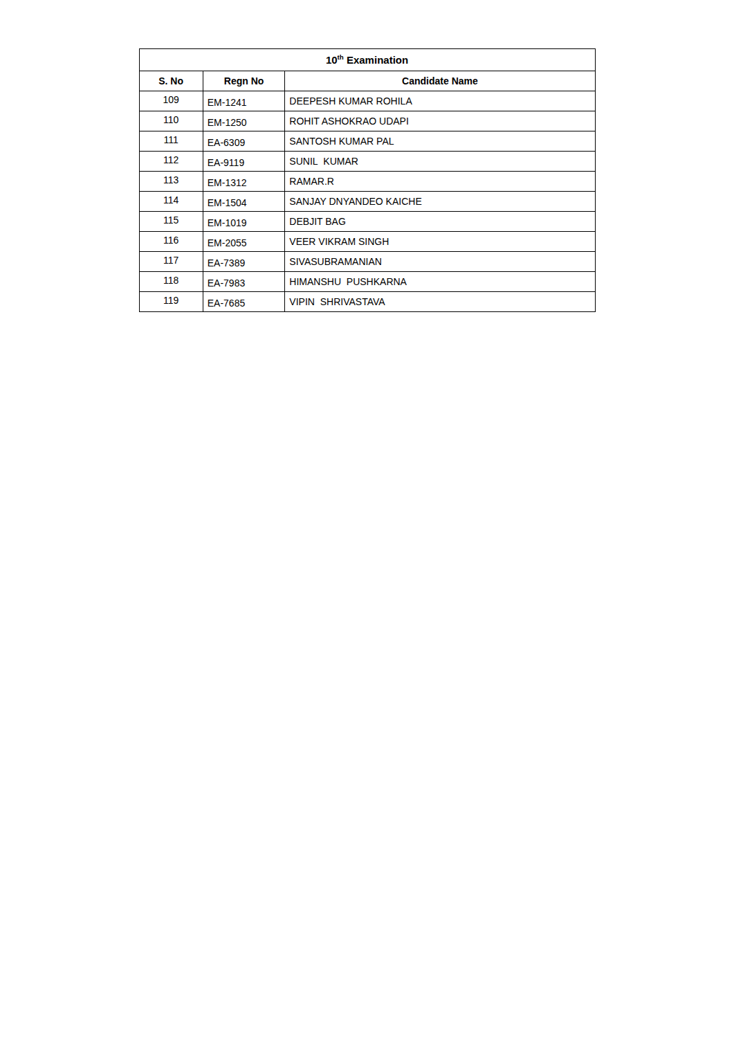10 th Examination
| S. No | Regn No | Candidate Name |
| --- | --- | --- |
| 109 | EM-1241 | DEEPESH KUMAR ROHILA |
| 110 | EM-1250 | ROHIT ASHOKRAO UDAPI |
| 111 | EA-6309 | SANTOSH KUMAR PAL |
| 112 | EA-9119 | SUNIL KUMAR |
| 113 | EM-1312 | RAMAR.R |
| 114 | EM-1504 | SANJAY DNYANDEO KAICHE |
| 115 | EM-1019 | DEBJIT BAG |
| 116 | EM-2055 | VEER VIKRAM SINGH |
| 117 | EA-7389 | SIVASUBRAMANIAN |
| 118 | EA-7983 | HIMANSHU PUSHKARNA |
| 119 | EA-7685 | VIPIN SHRIVASTAVA |